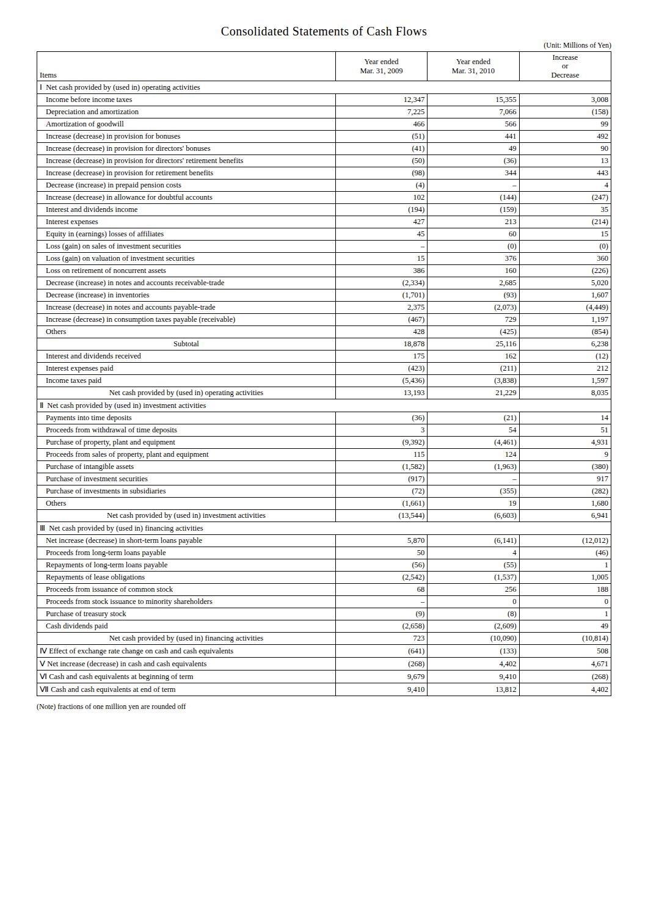Consolidated Statements of Cash Flows
(Unit: Millions of Yen)
| Items | Year ended Mar. 31, 2009 | Year ended Mar. 31, 2010 | Increase or Decrease |
| --- | --- | --- | --- |
| Ⅰ Net cash provided by (used in) operating activities |
| Income before income taxes | 12,347 | 15,355 | 3,008 |
| Depreciation and amortization | 7,225 | 7,066 | (158) |
| Amortization of goodwill | 466 | 566 | 99 |
| Increase (decrease) in provision for bonuses | (51) | 441 | 492 |
| Increase (decrease) in provision for directors' bonuses | (41) | 49 | 90 |
| Increase (decrease) in provision for directors' retirement benefits | (50) | (36) | 13 |
| Increase (decrease) in provision for retirement benefits | (98) | 344 | 443 |
| Decrease (increase) in prepaid pension costs | (4) | – | 4 |
| Increase (decrease) in allowance for doubtful accounts | 102 | (144) | (247) |
| Interest and dividends income | (194) | (159) | 35 |
| Interest expenses | 427 | 213 | (214) |
| Equity in (earnings) losses of affiliates | 45 | 60 | 15 |
| Loss (gain) on sales of investment securities | – | (0) | (0) |
| Loss (gain) on valuation of investment securities | 15 | 376 | 360 |
| Loss on retirement of noncurrent assets | 386 | 160 | (226) |
| Decrease (increase) in notes and accounts receivable-trade | (2,334) | 2,685 | 5,020 |
| Decrease (increase) in inventories | (1,701) | (93) | 1,607 |
| Increase (decrease) in notes and accounts payable-trade | 2,375 | (2,073) | (4,449) |
| Increase (decrease) in consumption taxes payable (receivable) | (467) | 729 | 1,197 |
| Others | 428 | (425) | (854) |
| Subtotal | 18,878 | 25,116 | 6,238 |
| Interest and dividends received | 175 | 162 | (12) |
| Interest expenses paid | (423) | (211) | 212 |
| Income taxes paid | (5,436) | (3,838) | 1,597 |
| Net cash provided by (used in) operating activities | 13,193 | 21,229 | 8,035 |
| Ⅱ Net cash provided by (used in) investment activities |
| Payments into time deposits | (36) | (21) | 14 |
| Proceeds from withdrawal of time deposits | 3 | 54 | 51 |
| Purchase of property, plant and equipment | (9,392) | (4,461) | 4,931 |
| Proceeds from sales of property, plant and equipment | 115 | 124 | 9 |
| Purchase of intangible assets | (1,582) | (1,963) | (380) |
| Purchase of investment securities | (917) | – | 917 |
| Purchase of investments in subsidiaries | (72) | (355) | (282) |
| Others | (1,661) | 19 | 1,680 |
| Net cash provided by (used in) investment activities | (13,544) | (6,603) | 6,941 |
| Ⅲ Net cash provided by (used in) financing activities |
| Net increase (decrease) in short-term loans payable | 5,870 | (6,141) | (12,012) |
| Proceeds from long-term loans payable | 50 | 4 | (46) |
| Repayments of long-term loans payable | (56) | (55) | 1 |
| Repayments of lease obligations | (2,542) | (1,537) | 1,005 |
| Proceeds from issuance of common stock | 68 | 256 | 188 |
| Proceeds from stock issuance to minority shareholders | – | 0 | 0 |
| Purchase of treasury stock | (9) | (8) | 1 |
| Cash dividends paid | (2,658) | (2,609) | 49 |
| Net cash provided by (used in) financing activities | 723 | (10,090) | (10,814) |
| Ⅳ Effect of exchange rate change on cash and cash equivalents | (641) | (133) | 508 |
| Ⅴ Net increase (decrease) in cash and cash equivalents | (268) | 4,402 | 4,671 |
| Ⅵ Cash and cash equivalents at beginning of term | 9,679 | 9,410 | (268) |
| Ⅶ Cash and cash equivalents at end of term | 9,410 | 13,812 | 4,402 |
(Note) fractions of one million yen are rounded off